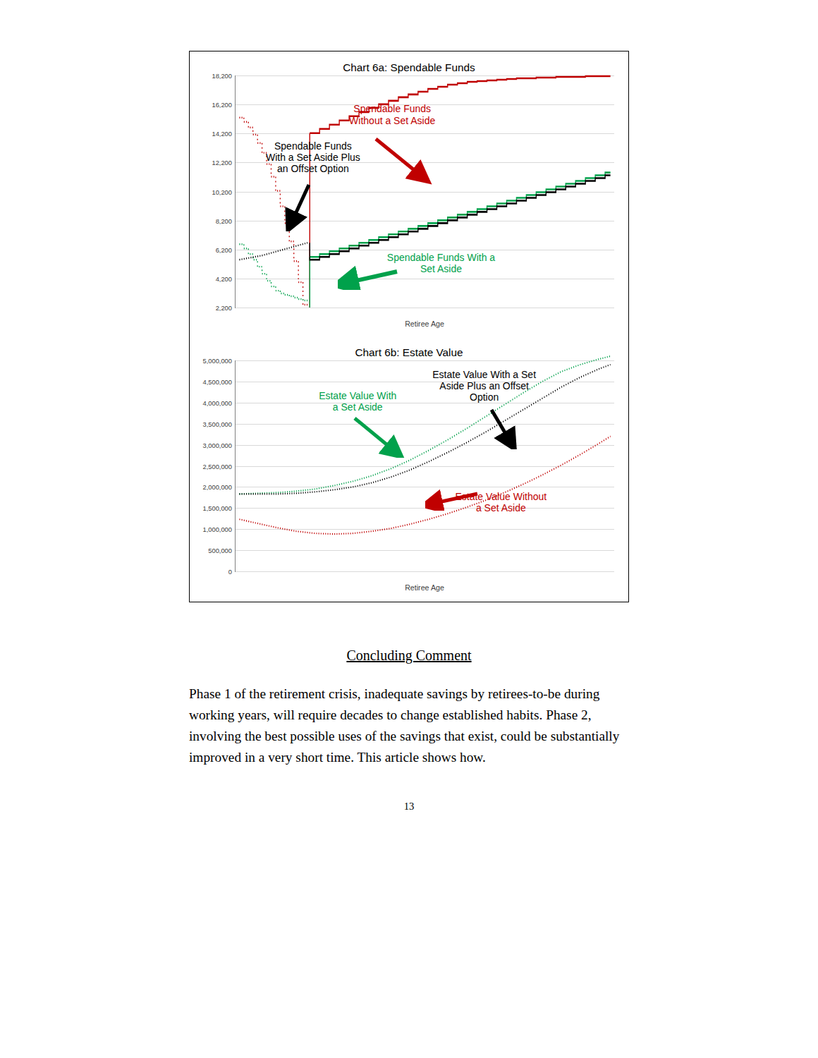Chart 6a: Spendable Funds
18,200
16,200
14,200
12,200
10,200
8,200
6,200
4,200
2,200
Spendable Funds
Without a Set Aside
Spendable Funds
With a Set Aside Plus
an Offset Option
Spendable Funds With a
Set Aside
Retiree Age
Chart 6b: Estate Value
5,000,000
4,500,000
4,000,000
3,500,000
3,000,000
2,500,000
2,000,000
1,500,000
1,000,000
500,000
0
Estate Value With a Set
Aside Plus an Offset
Option
Estate Value With
a Set Aside
Estate Value Without
a Set Aside
Retiree Age
Concluding Comment
Phase 1 of the retirement crisis, inadequate savings by retirees-to-be during working years, will require decades to change established habits. Phase 2, involving the best possible uses of the savings that exist, could be substantially improved in a very short time. This article shows how.
13